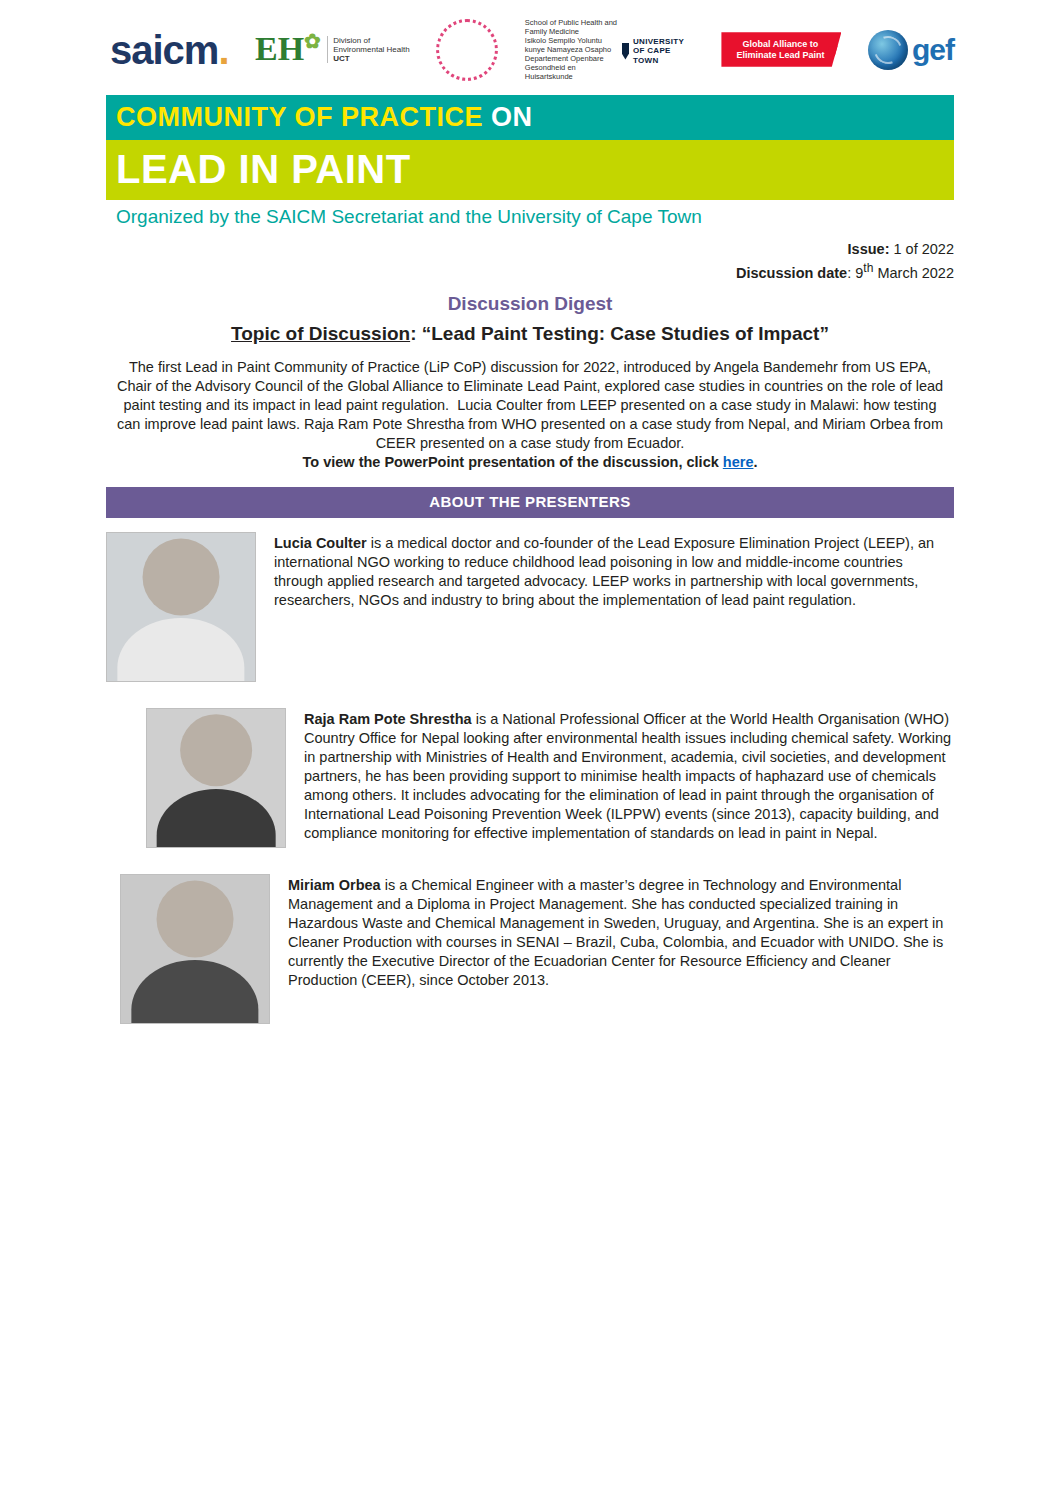saicm.
EH✿
Division of
Environmental Health
UCT
School of Public Health and Family Medicine
Isikolo Sempilo Yoluntu kunye Namayeza Osapho
Departement Openbare Gesondheid en Huisartskunde
UNIVERSITY OF CAPE TOWN
Global Alliance to
Eliminate Lead Paint
gef
COMMUNITY OF PRACTICE ON
LEAD IN PAINT
Organized by the SAICM Secretariat and the University of Cape Town
Issue: 1 of 2022
Discussion date: 9th March 2022
Discussion Digest
Topic of Discussion: “Lead Paint Testing: Case Studies of Impact”
The first Lead in Paint Community of Practice (LiP CoP) discussion for 2022, introduced by Angela Bandemehr from US EPA, Chair of the Advisory Council of the Global Alliance to Eliminate Lead Paint, explored case studies in countries on the role of lead paint testing and its impact in lead paint regulation. Lucia Coulter from LEEP presented on a case study in Malawi: how testing can improve lead paint laws. Raja Ram Pote Shrestha from WHO presented on a case study from Nepal, and Miriam Orbea from CEER presented on a case study from Ecuador.
To view the PowerPoint presentation of the discussion, click here.
ABOUT THE PRESENTERS
Lucia Coulter is a medical doctor and co-founder of the Lead Exposure Elimination Project (LEEP), an international NGO working to reduce childhood lead poisoning in low and middle-income countries through applied research and targeted advocacy. LEEP works in partnership with local governments, researchers, NGOs and industry to bring about the implementation of lead paint regulation.
Raja Ram Pote Shrestha is a National Professional Officer at the World Health Organisation (WHO) Country Office for Nepal looking after environmental health issues including chemical safety. Working in partnership with Ministries of Health and Environment, academia, civil societies, and development partners, he has been providing support to minimise health impacts of haphazard use of chemicals among others. It includes advocating for the elimination of lead in paint through the organisation of International Lead Poisoning Prevention Week (ILPPW) events (since 2013), capacity building, and compliance monitoring for effective implementation of standards on lead in paint in Nepal.
Miriam Orbea is a Chemical Engineer with a master’s degree in Technology and Environmental Management and a Diploma in Project Management. She has conducted specialized training in Hazardous Waste and Chemical Management in Sweden, Uruguay, and Argentina. She is an expert in Cleaner Production with courses in SENAI – Brazil, Cuba, Colombia, and Ecuador with UNIDO. She is currently the Executive Director of the Ecuadorian Center for Resource Efficiency and Cleaner Production (CEER), since October 2013.